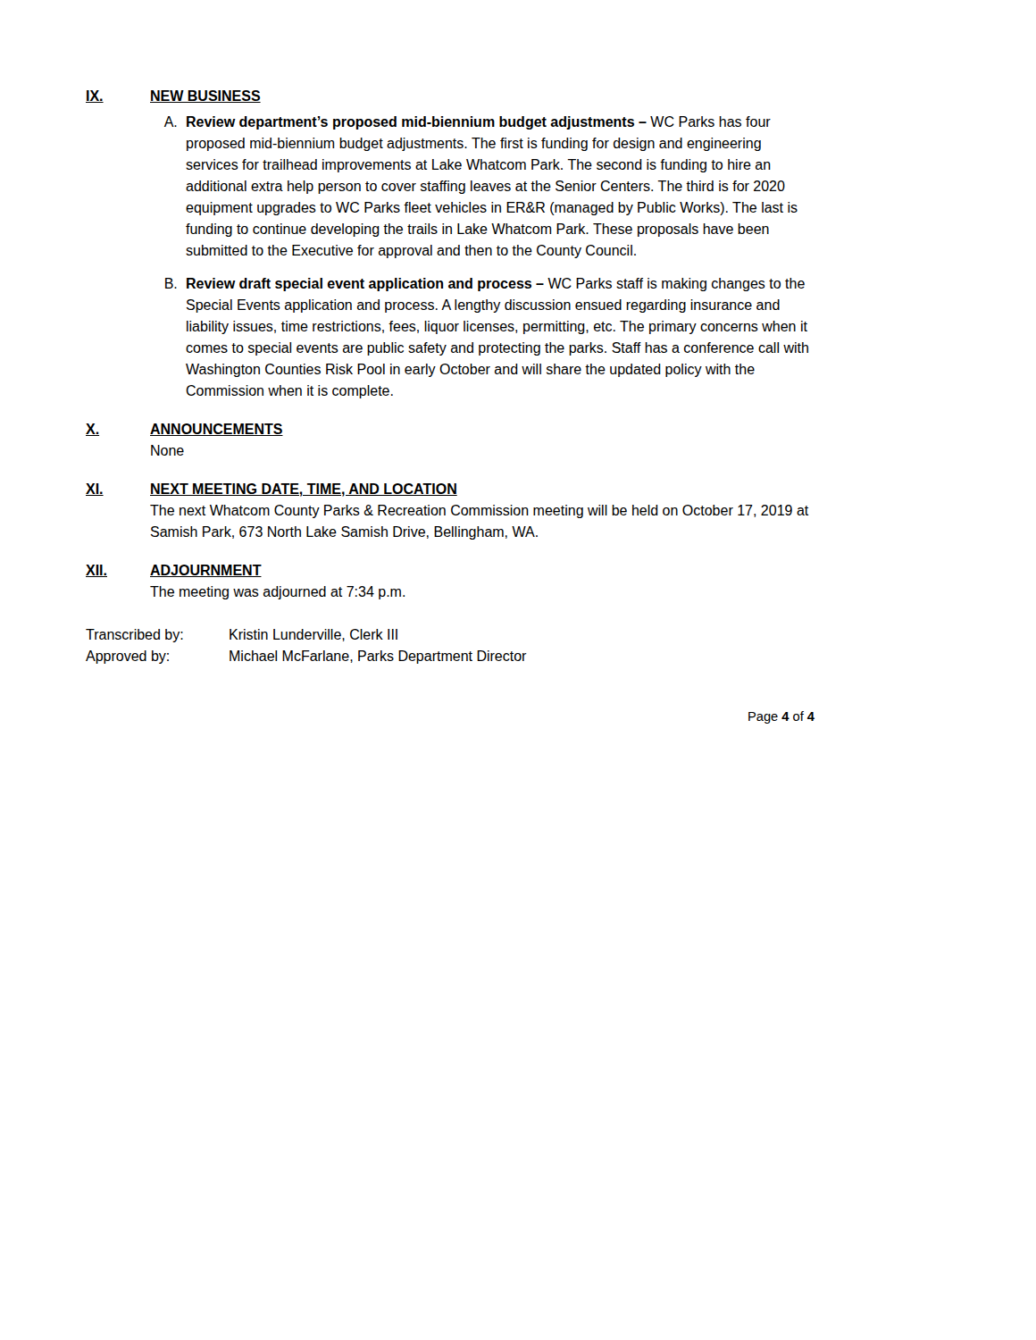IX. NEW BUSINESS
Review department’s proposed mid-biennium budget adjustments – WC Parks has four proposed mid-biennium budget adjustments. The first is funding for design and engineering services for trailhead improvements at Lake Whatcom Park. The second is funding to hire an additional extra help person to cover staffing leaves at the Senior Centers. The third is for 2020 equipment upgrades to WC Parks fleet vehicles in ER&R (managed by Public Works). The last is funding to continue developing the trails in Lake Whatcom Park. These proposals have been submitted to the Executive for approval and then to the County Council.
Review draft special event application and process – WC Parks staff is making changes to the Special Events application and process. A lengthy discussion ensued regarding insurance and liability issues, time restrictions, fees, liquor licenses, permitting, etc. The primary concerns when it comes to special events are public safety and protecting the parks. Staff has a conference call with Washington Counties Risk Pool in early October and will share the updated policy with the Commission when it is complete.
X. ANNOUNCEMENTS
None
XI. NEXT MEETING DATE, TIME, AND LOCATION
The next Whatcom County Parks & Recreation Commission meeting will be held on October 17, 2019 at Samish Park, 673 North Lake Samish Drive, Bellingham, WA.
XII. ADJOURNMENT
The meeting was adjourned at 7:34 p.m.
Transcribed by: Kristin Lunderville, Clerk III
Approved by: Michael McFarlane, Parks Department Director
Page 4 of 4